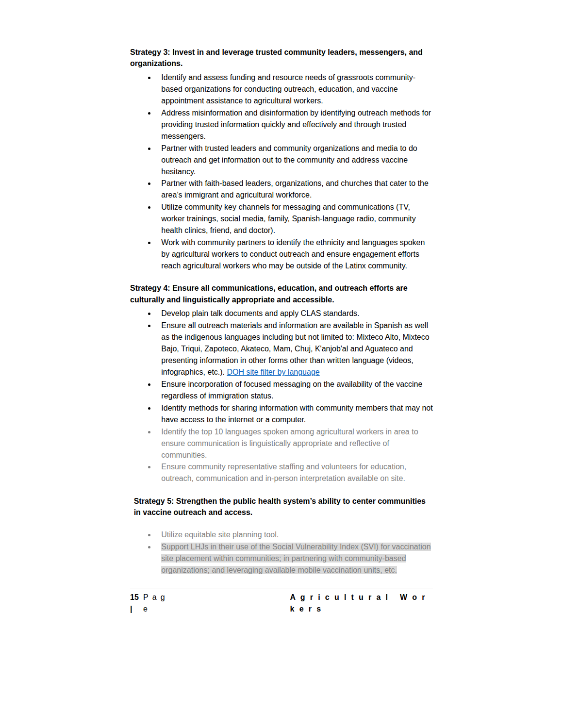Strategy 3: Invest in and leverage trusted community leaders, messengers, and organizations.
Identify and assess funding and resource needs of grassroots community-based organizations for conducting outreach, education, and vaccine appointment assistance to agricultural workers.
Address misinformation and disinformation by identifying outreach methods for providing trusted information quickly and effectively and through trusted messengers.
Partner with trusted leaders and community organizations and media to do outreach and get information out to the community and address vaccine hesitancy.
Partner with faith-based leaders, organizations, and churches that cater to the area’s immigrant and agricultural workforce.
Utilize community key channels for messaging and communications (TV, worker trainings, social media, family, Spanish-language radio, community health clinics, friend, and doctor).
Work with community partners to identify the ethnicity and languages spoken by agricultural workers to conduct outreach and ensure engagement efforts reach agricultural workers who may be outside of the Latinx community.
Strategy 4: Ensure all communications, education, and outreach efforts are culturally and linguistically appropriate and accessible.
Develop plain talk documents and apply CLAS standards.
Ensure all outreach materials and information are available in Spanish as well as the indigenous languages including but not limited to: Mixteco Alto, Mixteco Bajo, Triqui, Zapoteco, Akateco, Mam, Chuj, K'anjob'al and Aguateco and presenting information in other forms other than written language (videos, infographics, etc.). DOH site filter by language
Ensure incorporation of focused messaging on the availability of the vaccine regardless of immigration status.
Identify methods for sharing information with community members that may not have access to the internet or a computer.
Identify the top 10 languages spoken among agricultural workers in area to ensure communication is linguistically appropriate and reflective of communities.
Ensure community representative staffing and volunteers for education, outreach, communication and in-person interpretation available on site.
Strategy 5: Strengthen the public health system’s ability to center communities in vaccine outreach and access.
Utilize equitable site planning tool.
Support LHJs in their use of the Social Vulnerability Index (SVI) for vaccination site placement within communities; in partnering with community-based organizations; and leveraging available mobile vaccination units, etc.
15 | P a g e A g r i c u l t u r a l W o r k e r s